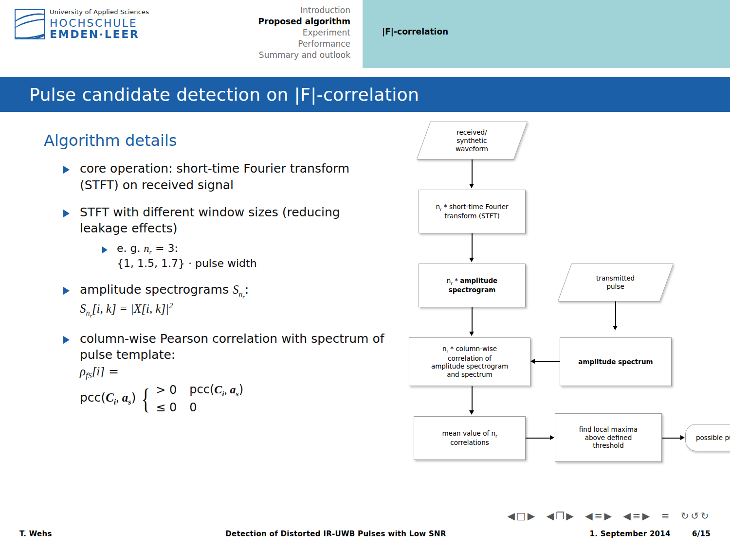University of Applied Sciences HOCHSCHULE EMDEN·LEER
Introduction
Proposed algorithm
Experiment
Performance
Summary and outlook
|F|-correlation
Pulse candidate detection on |F|-correlation
Algorithm details
core operation: short-time Fourier transform (STFT) on received signal
STFT with different window sizes (reducing leakage effects)
e. g. nr = 3:
{1, 1.5, 1.7} · pulse width
amplitude spectrograms Snr:
Snr[i, k] = |X[i, k]|2
column-wise Pearson correlation with spectrum of pulse template:
ρfS[i] = pcc(Ci, as) { > 0 pcc(Ci, as) ≤ 00
received/
synthetic
waveform
nr * short-time Fourier
transform (STFT)
nr * amplitude
spectrogram
transmitted
pulse
nr * column-wise
correlation of
amplitude spectrogram
and spectrum
amplitude spectrum
mean value of nr
correlations
find local maxima
above defined
threshold
possible pulse samples
◀□▶ ◀❐▶ ◀≡▶ ◀≡▶ ≡ ↻↺↻
T. Wehs
Detection of Distorted IR-UWB Pulses with Low SNR
1. September 2014 6/15